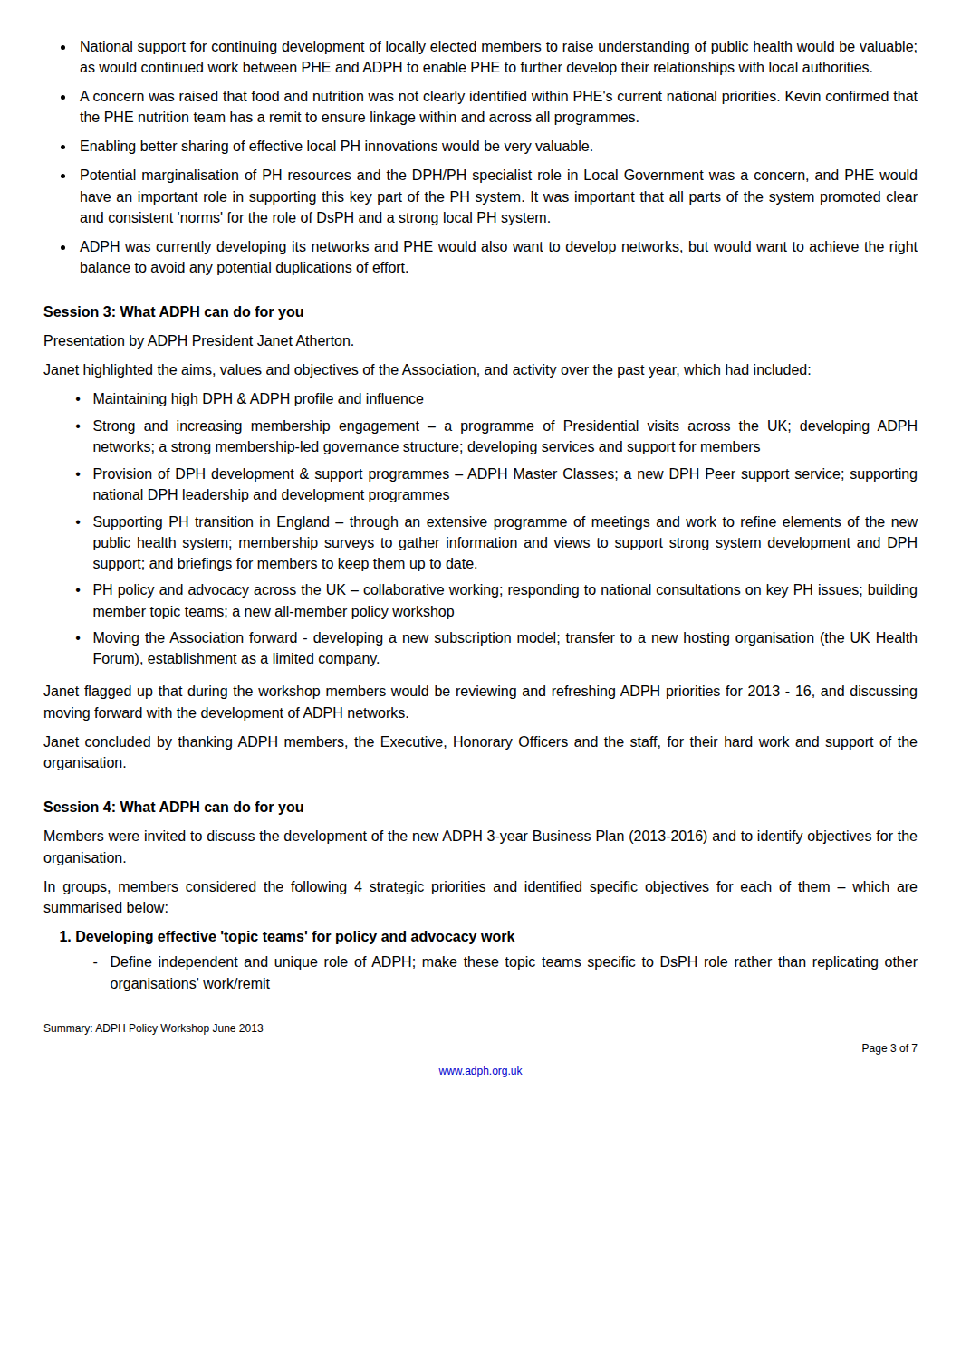National support for continuing development of locally elected members to raise understanding of public health would be valuable; as would continued work between PHE and ADPH to enable PHE to further develop their relationships with local authorities.
A concern was raised that food and nutrition was not clearly identified within PHE's current national priorities. Kevin confirmed that the PHE nutrition team has a remit to ensure linkage within and across all programmes.
Enabling better sharing of effective local PH innovations would be very valuable.
Potential marginalisation of PH resources and the DPH/PH specialist role in Local Government was a concern, and PHE would have an important role in supporting this key part of the PH system. It was important that all parts of the system promoted clear and consistent 'norms' for the role of DsPH and a strong local PH system.
ADPH was currently developing its networks and PHE would also want to develop networks, but would want to achieve the right balance to avoid any potential duplications of effort.
Session 3: What ADPH can do for you
Presentation by ADPH President Janet Atherton.
Janet highlighted the aims, values and objectives of the Association, and activity over the past year, which had included:
Maintaining high DPH & ADPH profile and influence
Strong and increasing membership engagement – a programme of Presidential visits across the UK; developing ADPH networks; a strong membership-led governance structure; developing services and support for members
Provision of DPH development & support programmes – ADPH Master Classes; a new DPH Peer support service; supporting national DPH leadership and development programmes
Supporting PH transition in England – through an extensive programme of meetings and work to refine elements of the new public health system; membership surveys to gather information and views to support strong system development and DPH support; and briefings for members to keep them up to date.
PH policy and advocacy across the UK – collaborative working; responding to national consultations on key PH issues; building member topic teams; a new all-member policy workshop
Moving the Association forward - developing a new subscription model; transfer to a new hosting organisation (the UK Health Forum), establishment as a limited company.
Janet flagged up that during the workshop members would be reviewing and refreshing ADPH priorities for 2013 - 16, and discussing moving forward with the development of ADPH networks.
Janet concluded by thanking ADPH members, the Executive, Honorary Officers and the staff, for their hard work and support of the organisation.
Session 4: What ADPH can do for you
Members were invited to discuss the development of the new ADPH 3-year Business Plan (2013-2016) and to identify objectives for the organisation.
In groups, members considered the following 4 strategic priorities and identified specific objectives for each of them – which are summarised below:
Developing effective 'topic teams' for policy and advocacy work
Define independent and unique role of ADPH; make these topic teams specific to DsPH role rather than replicating other organisations' work/remit
Summary: ADPH Policy Workshop June 2013
Page 3 of 7
www.adph.org.uk